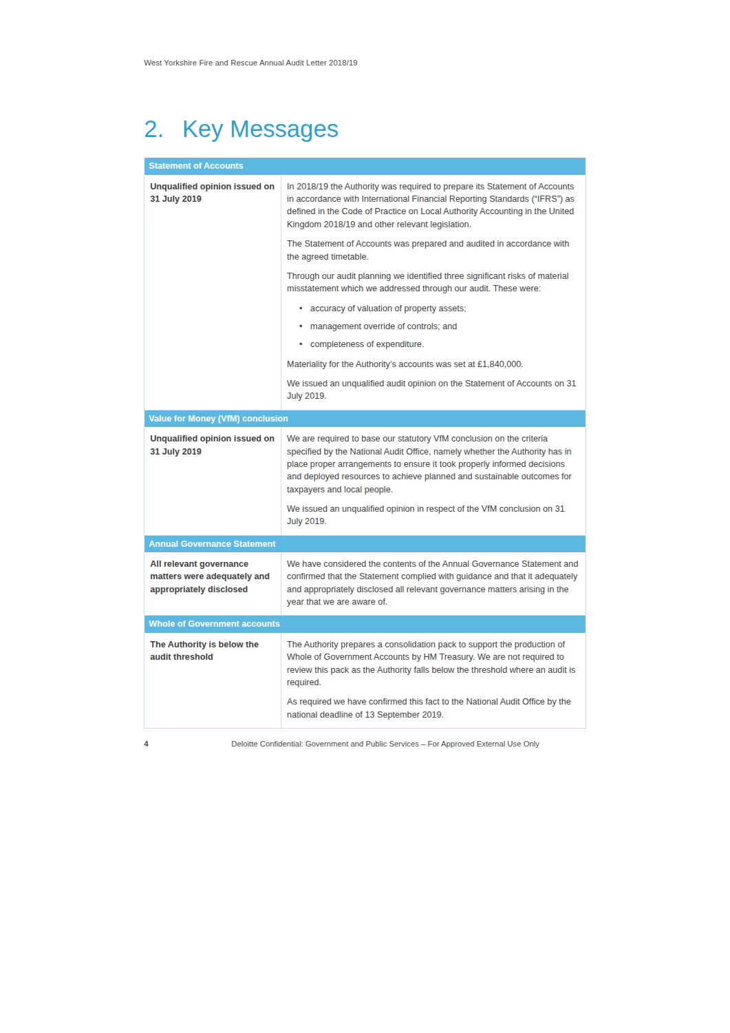West Yorkshire Fire and Rescue Annual Audit Letter 2018/19
2. Key Messages
| Statement of Accounts |
| --- |
| Unqualified opinion issued on 31 July 2019 | In 2018/19 the Authority was required to prepare its Statement of Accounts in accordance with International Financial Reporting Standards (“IFRS”) as defined in the Code of Practice on Local Authority Accounting in the United Kingdom 2018/19 and other relevant legislation. The Statement of Accounts was prepared and audited in accordance with the agreed timetable. Through our audit planning we identified three significant risks of material misstatement which we addressed through our audit. These were: accuracy of valuation of property assets; management override of controls; and completeness of expenditure. Materiality for the Authority’s accounts was set at £1,840,000. We issued an unqualified audit opinion on the Statement of Accounts on 31 July 2019. |
| Value for Money (VfM) conclusion |
| Unqualified opinion issued on 31 July 2019 | We are required to base our statutory VfM conclusion on the criteria specified by the National Audit Office, namely whether the Authority has in place proper arrangements to ensure it took properly informed decisions and deployed resources to achieve planned and sustainable outcomes for taxpayers and local people. We issued an unqualified opinion in respect of the VfM conclusion on 31 July 2019. |
| Annual Governance Statement |
| All relevant governance matters were adequately and appropriately disclosed | We have considered the contents of the Annual Governance Statement and confirmed that the Statement complied with guidance and that it adequately and appropriately disclosed all relevant governance matters arising in the year that we are aware of. |
| Whole of Government accounts |
| The Authority is below the audit threshold | The Authority prepares a consolidation pack to support the production of Whole of Government Accounts by HM Treasury. We are not required to review this pack as the Authority falls below the threshold where an audit is required. As required we have confirmed this fact to the National Audit Office by the national deadline of 13 September 2019. |
4 Deloitte Confidential: Government and Public Services – For Approved External Use Only